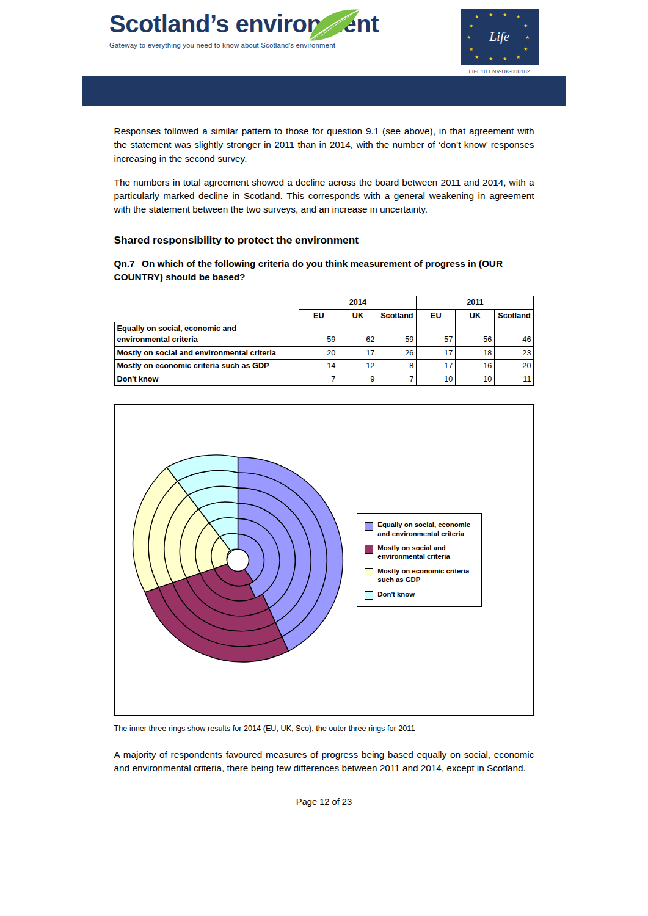Scotland’s environment
Gateway to everything you need to know about Scotland's environment
★ ★ ★ ★ ★ ★ ★ ★ ★ ★ ★ ★ ★ ★
Life
LIFE10 ENV-UK-000182
Responses followed a similar pattern to those for question 9.1 (see above), in that agreement with the statement was slightly stronger in 2011 than in 2014, with the number of ‘don’t know’ responses increasing in the second survey.
The numbers in total agreement showed a decline across the board between 2011 and 2014, with a particularly marked decline in Scotland. This corresponds with a general weakening in agreement with the statement between the two surveys, and an increase in uncertainty.
Shared responsibility to protect the environment
Qn.7 On which of the following criteria do you think measurement of progress in (OUR COUNTRY) should be based?
| | 2014 | 2011 |
| | EU | UK | Scotland | EU | UK | Scotland |
| Equally on social, economic and environmental criteria | 59 | 62 | 59 | 57 | 56 | 46 |
| Mostly on social and environmental criteria | 20 | 17 | 26 | 17 | 18 | 23 |
| Mostly on economic criteria such as GDP | 14 | 12 | 8 | 17 | 16 | 20 |
| Don't know | 7 | 9 | 7 | 10 | 10 | 11 |
Ring 1 (innermost): 2014 EU 59 / 20 / 14 / 7 Ring 2: 2014 UK 62 / 17 / 12 / 9 Ring 3: 2014 Scotland 59 / 26 / 8 / 7 Ring 4: 2011 EU 57 / 17 / 17 / 10 Ring 5: 2011 UK 56 / 18 / 16 / 10 Ring 6 (outermost): 2011 Scotland 46 / 23 / 20 / 11
Equally on social, economic and environmental criteria
Mostly on social and environmental criteria
Mostly on economic criteria such as GDP
Don't know
The inner three rings show results for 2014 (EU, UK, Sco), the outer three rings for 2011
A majority of respondents favoured measures of progress being based equally on social, economic and environmental criteria, there being few differences between 2011 and 2014, except in Scotland.
Page 12 of 23